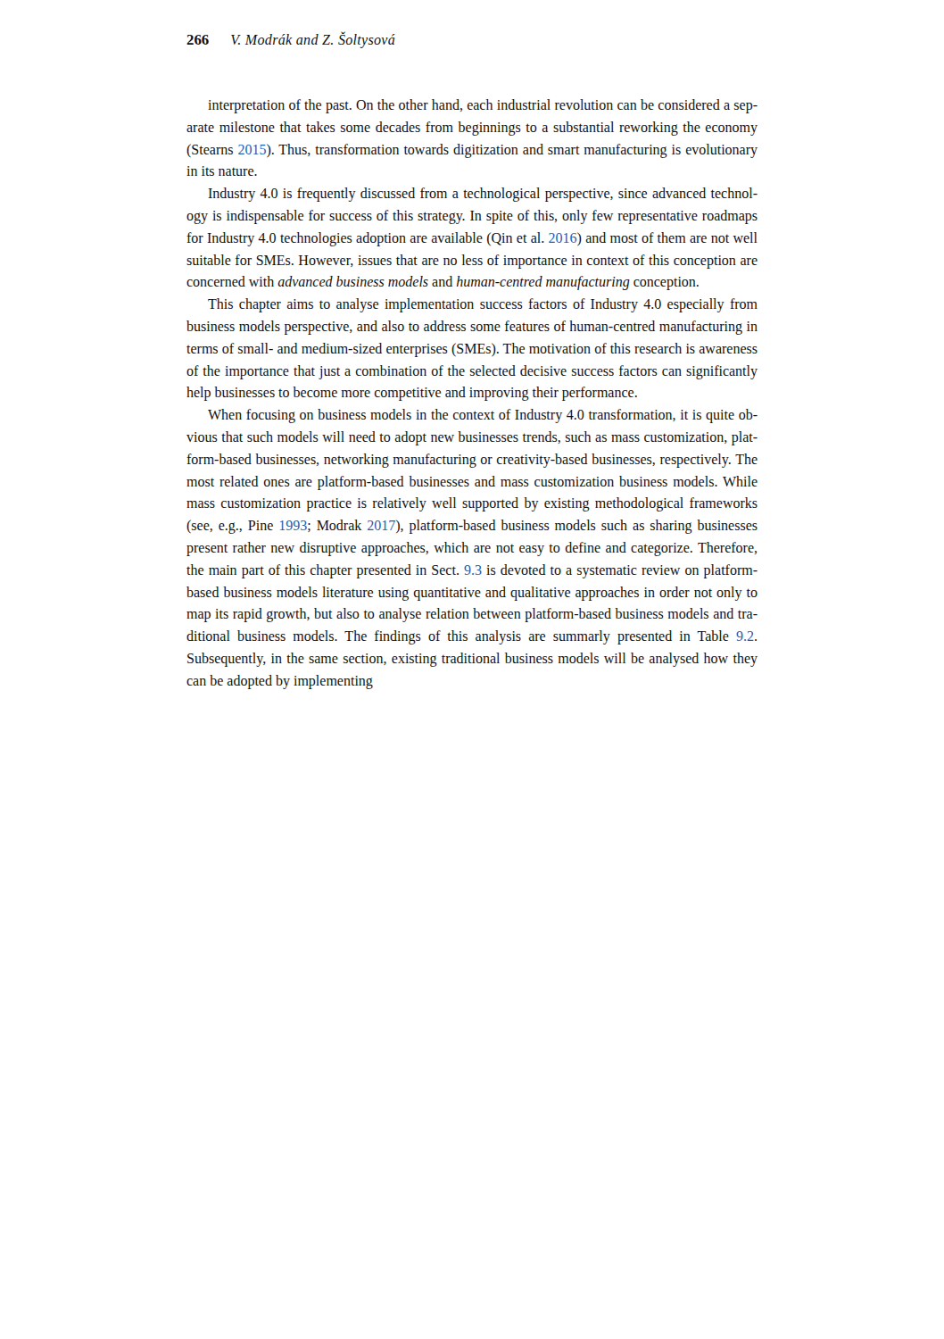266 V. Modrák and Z. Šoltysová
interpretation of the past. On the other hand, each industrial revolution can be considered a separate milestone that takes some decades from beginnings to a substantial reworking the economy (Stearns 2015). Thus, transformation towards digitization and smart manufacturing is evolutionary in its nature.
Industry 4.0 is frequently discussed from a technological perspective, since advanced technology is indispensable for success of this strategy. In spite of this, only few representative roadmaps for Industry 4.0 technologies adoption are available (Qin et al. 2016) and most of them are not well suitable for SMEs. However, issues that are no less of importance in context of this conception are concerned with advanced business models and human-centred manufacturing conception.
This chapter aims to analyse implementation success factors of Industry 4.0 especially from business models perspective, and also to address some features of human-centred manufacturing in terms of small- and medium-sized enterprises (SMEs). The motivation of this research is awareness of the importance that just a combination of the selected decisive success factors can significantly help businesses to become more competitive and improving their performance.
When focusing on business models in the context of Industry 4.0 transformation, it is quite obvious that such models will need to adopt new businesses trends, such as mass customization, platform-based businesses, networking manufacturing or creativity-based businesses, respectively. The most related ones are platform-based businesses and mass customization business models. While mass customization practice is relatively well supported by existing methodological frameworks (see, e.g., Pine 1993; Modrak 2017), platform-based business models such as sharing businesses present rather new disruptive approaches, which are not easy to define and categorize. Therefore, the main part of this chapter presented in Sect. 9.3 is devoted to a systematic review on platform-based business models literature using quantitative and qualitative approaches in order not only to map its rapid growth, but also to analyse relation between platform-based business models and traditional business models. The findings of this analysis are summarly presented in Table 9.2. Subsequently, in the same section, existing traditional business models will be analysed how they can be adopted by implementing